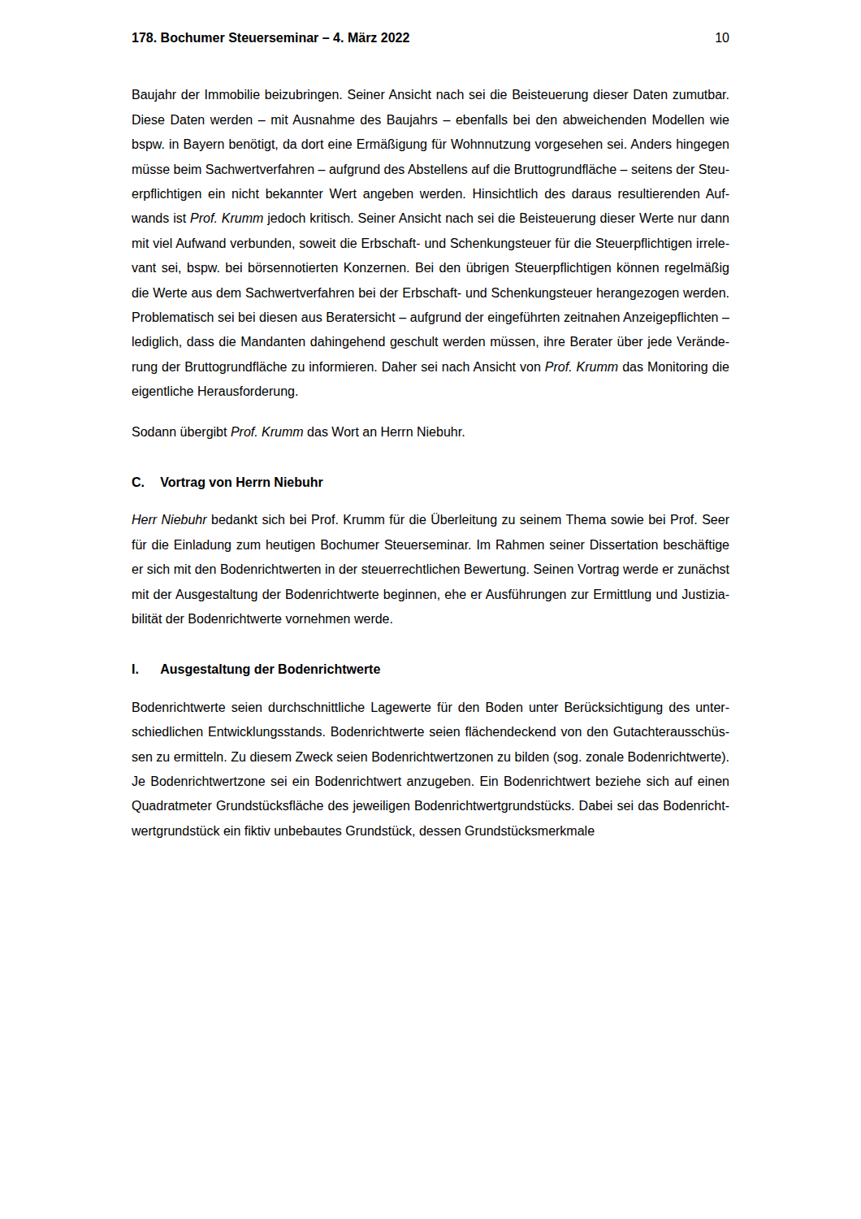178. Bochumer Steuerseminar – 4. März 2022 10
Baujahr der Immobilie beizubringen. Seiner Ansicht nach sei die Beisteuerung dieser Daten zumutbar. Diese Daten werden – mit Ausnahme des Baujahrs – ebenfalls bei den abweichenden Modellen wie bspw. in Bayern benötigt, da dort eine Ermäßigung für Wohnnutzung vorgesehen sei. Anders hingegen müsse beim Sachwertverfahren – aufgrund des Abstellens auf die Bruttogrundfläche – seitens der Steuerpflichtigen ein nicht bekannter Wert angeben werden. Hinsichtlich des daraus resultierenden Aufwands ist Prof. Krumm jedoch kritisch. Seiner Ansicht nach sei die Beisteuerung dieser Werte nur dann mit viel Aufwand verbunden, soweit die Erbschaft- und Schenkungsteuer für die Steuerpflichtigen irrelevant sei, bspw. bei börsennotierten Konzernen. Bei den übrigen Steuerpflichtigen können regelmäßig die Werte aus dem Sachwertverfahren bei der Erbschaft- und Schenkungsteuer herangezogen werden. Problematisch sei bei diesen aus Beratersicht – aufgrund der eingeführten zeitnahen Anzeigepflichten – lediglich, dass die Mandanten dahingehend geschult werden müssen, ihre Berater über jede Veränderung der Bruttogrundfläche zu informieren. Daher sei nach Ansicht von Prof. Krumm das Monitoring die eigentliche Herausforderung.
Sodann übergibt Prof. Krumm das Wort an Herrn Niebuhr.
C. Vortrag von Herrn Niebuhr
Herr Niebuhr bedankt sich bei Prof. Krumm für die Überleitung zu seinem Thema sowie bei Prof. Seer für die Einladung zum heutigen Bochumer Steuerseminar. Im Rahmen seiner Dissertation beschäftige er sich mit den Bodenrichtwerten in der steuerrechtlichen Bewertung. Seinen Vortrag werde er zunächst mit der Ausgestaltung der Bodenrichtwerte beginnen, ehe er Ausführungen zur Ermittlung und Justiziabilität der Bodenrichtwerte vornehmen werde.
I. Ausgestaltung der Bodenrichtwerte
Bodenrichtwerte seien durchschnittliche Lagewerte für den Boden unter Berücksichtigung des unterschiedlichen Entwicklungsstands. Bodenrichtwerte seien flächendeckend von den Gutachterausschüssen zu ermitteln. Zu diesem Zweck seien Bodenrichtwertzonen zu bilden (sog. zonale Bodenrichtwerte). Je Bodenrichtwertzone sei ein Bodenrichtwert anzugeben. Ein Bodenrichtwert beziehe sich auf einen Quadratmeter Grundstücksfläche des jeweiligen Bodenrichtwertgrundstücks. Dabei sei das Bodenrichtwertgrundstück ein fiktiv unbebautes Grundstück, dessen Grundstücksmerkmale